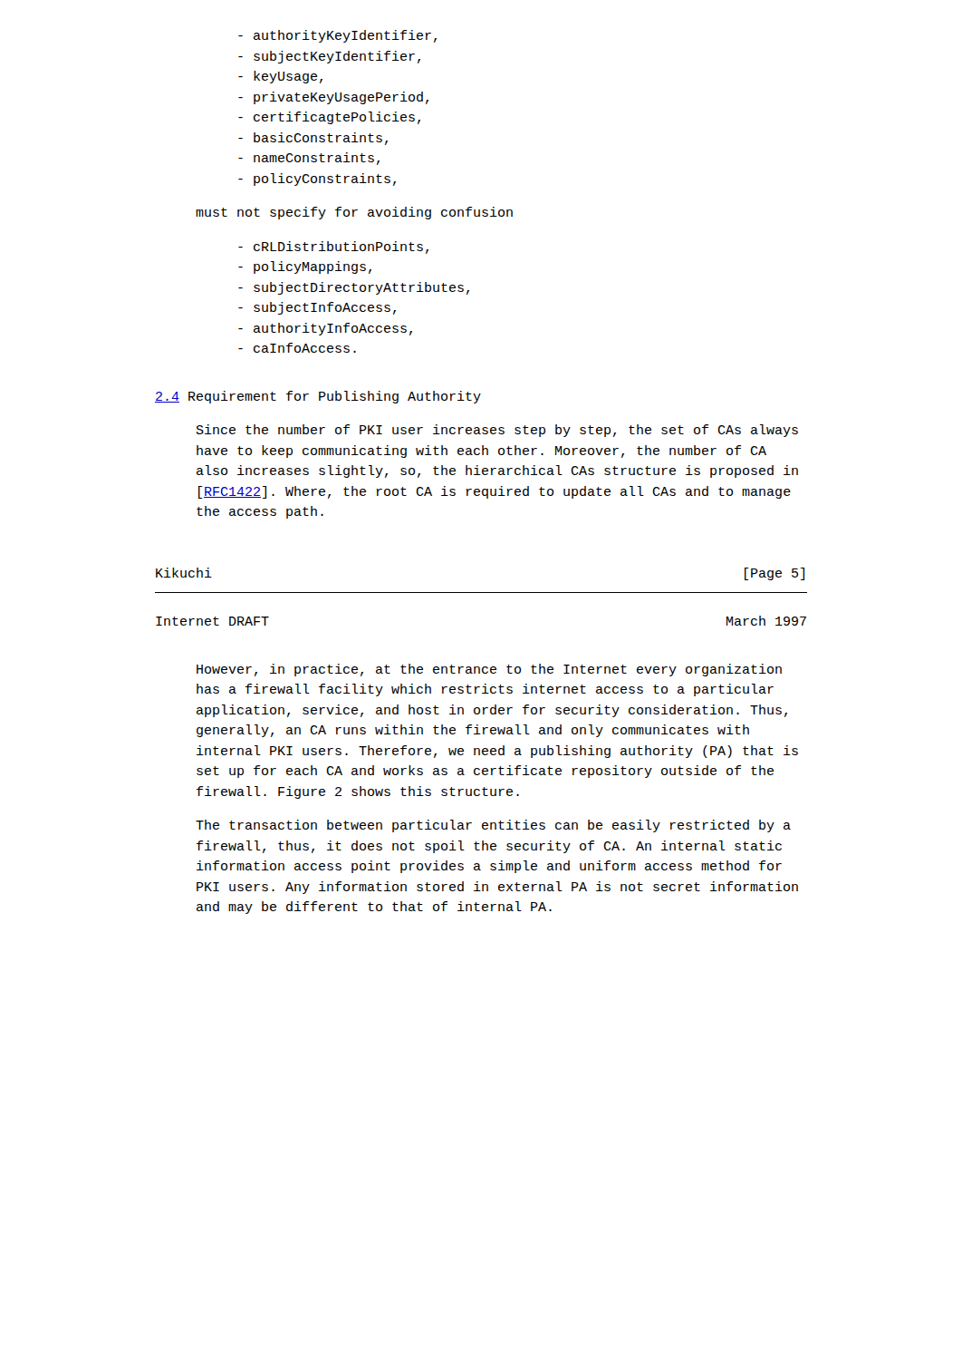authorityKeyIdentifier,
subjectKeyIdentifier,
keyUsage,
privateKeyUsagePeriod,
certificagtePolicies,
basicConstraints,
nameConstraints,
policyConstraints,
must not specify for avoiding confusion
cRLDistributionPoints,
policyMappings,
subjectDirectoryAttributes,
subjectInfoAccess,
authorityInfoAccess,
caInfoAccess.
2.4 Requirement for Publishing Authority
Since the number of PKI user increases step by step, the set of CAs always have to keep communicating with each other. Moreover, the number of CA also increases slightly, so, the hierarchical CAs structure is proposed in [RFC1422]. Where, the root CA is required to update all CAs and to manage the access path.
Kikuchi [Page 5]
Internet DRAFT March 1997
However, in practice, at the entrance to the Internet every organization has a firewall facility which restricts internet access to a particular application, service, and host in order for security consideration. Thus, generally, an CA runs within the firewall and only communicates with internal PKI users. Therefore, we need a publishing authority (PA) that is set up for each CA and works as a certificate repository outside of the firewall. Figure 2 shows this structure.
The transaction between particular entities can be easily restricted by a firewall, thus, it does not spoil the security of CA. An internal static information access point provides a simple and uniform access method for PKI users. Any information stored in external PA is not secret information and may be different to that of internal PA.